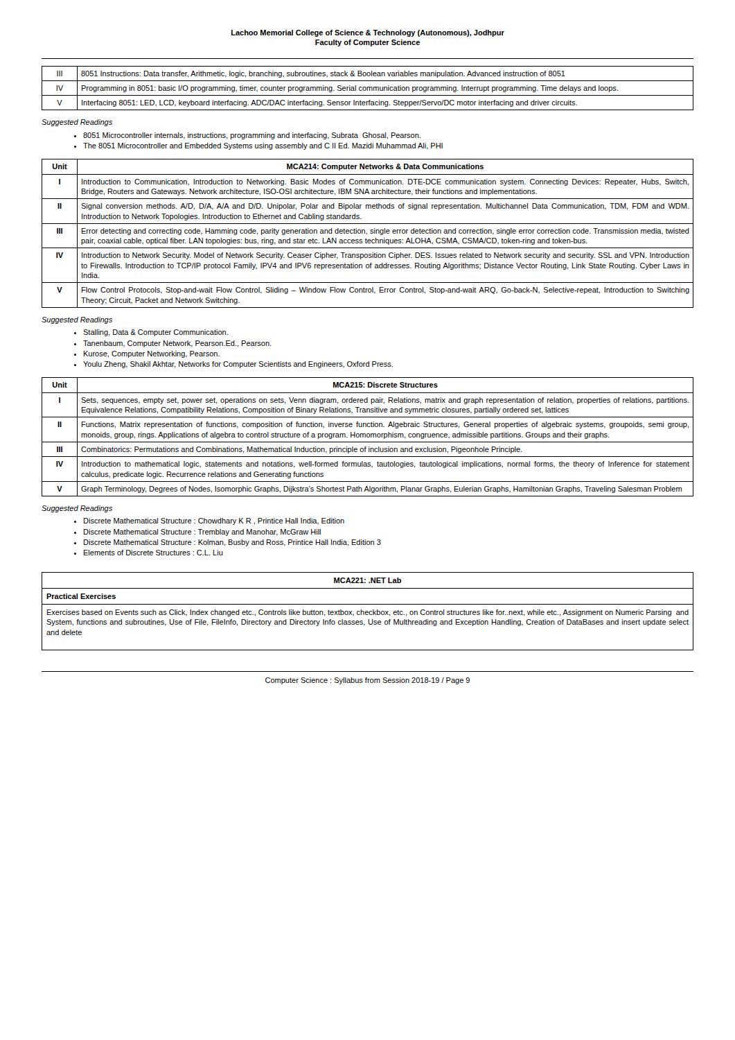Lachoo Memorial College of Science & Technology (Autonomous), Jodhpur
Faculty of Computer Science
| III | 8051 Instructions: Data transfer, Arithmetic, logic, branching, subroutines, stack & Boolean variables manipulation. Advanced instruction of 8051 |
| IV | Programming in 8051: basic I/O programming, timer, counter programming. Serial communication programming. Interrupt programming. Time delays and loops. |
| V | Interfacing 8051: LED, LCD, keyboard interfacing. ADC/DAC interfacing. Sensor Interfacing. Stepper/Servo/DC motor interfacing and driver circuits. |
Suggested Readings
8051 Microcontroller internals, instructions, programming and interfacing, Subrata Ghosal, Pearson.
The 8051 Microcontroller and Embedded Systems using assembly and C II Ed. Mazidi Muhammad Ali, PHI
| Unit | MCA214: Computer Networks & Data Communications |
| --- | --- |
| I | Introduction to Communication, Introduction to Networking. Basic Modes of Communication. DTE-DCE communication system. Connecting Devices: Repeater, Hubs, Switch, Bridge, Routers and Gateways. Network architecture, ISO-OSI architecture, IBM SNA architecture, their functions and implementations. |
| II | Signal conversion methods. A/D, D/A, A/A and D/D. Unipolar, Polar and Bipolar methods of signal representation. Multichannel Data Communication, TDM, FDM and WDM. Introduction to Network Topologies. Introduction to Ethernet and Cabling standards. |
| III | Error detecting and correcting code, Hamming code, parity generation and detection, single error detection and correction, single error correction code. Transmission media, twisted pair, coaxial cable, optical fiber. LAN topologies: bus, ring, and star etc. LAN access techniques: ALOHA, CSMA, CSMA/CD, token-ring and token-bus. |
| IV | Introduction to Network Security. Model of Network Security. Ceaser Cipher, Transposition Cipher. DES. Issues related to Network security and security. SSL and VPN. Introduction to Firewalls. Introduction to TCP/IP protocol Family, IPV4 and IPV6 representation of addresses. Routing Algorithms; Distance Vector Routing, Link State Routing. Cyber Laws in India. |
| V | Flow Control Protocols, Stop-and-wait Flow Control, Sliding – Window Flow Control, Error Control, Stop-and-wait ARQ, Go-back-N, Selective-repeat, Introduction to Switching Theory; Circuit, Packet and Network Switching. |
Suggested Readings
Stalling, Data & Computer Communication.
Tanenbaum, Computer Network, Pearson.Ed., Pearson.
Kurose, Computer Networking, Pearson.
Youlu Zheng, Shakil Akhtar, Networks for Computer Scientists and Engineers, Oxford Press.
| Unit | MCA215: Discrete Structures |
| --- | --- |
| I | Sets, sequences, empty set, power set, operations on sets, Venn diagram, ordered pair, Relations, matrix and graph representation of relation, properties of relations, partitions. Equivalence Relations, Compatibility Relations, Composition of Binary Relations, Transitive and symmetric closures, partially ordered set, lattices |
| II | Functions, Matrix representation of functions, composition of function, inverse function. Algebraic Structures, General properties of algebraic systems, groupoids, semi group, monoids, group, rings. Applications of algebra to control structure of a program. Homomorphism, congruence, admissible partitions. Groups and their graphs. |
| III | Combinatorics: Permutations and Combinations, Mathematical Induction, principle of inclusion and exclusion, Pigeonhole Principle. |
| IV | Introduction to mathematical logic, statements and notations, well-formed formulas, tautologies, tautological implications, normal forms, the theory of Inference for statement calculus, predicate logic. Recurrence relations and Generating functions |
| V | Graph Terminology, Degrees of Nodes, Isomorphic Graphs, Dijkstra’s Shortest Path Algorithm, Planar Graphs, Eulerian Graphs, Hamiltonian Graphs, Traveling Salesman Problem |
Suggested Readings
Discrete Mathematical Structure : Chowdhary K R , Printice Hall India, Edition
Discrete Mathematical Structure : Tremblay and Manohar, McGraw Hill
Discrete Mathematical Structure : Kolman, Busby and Ross, Printice Hall India, Edition 3
Elements of Discrete Structures : C.L. Liu
| MCA221: .NET Lab |
| Practical Exercises |
| Exercises based on Events such as Click, Index changed etc., Controls like button, textbox, checkbox, etc., on Control structures like for..next, while etc., Assignment on Numeric Parsing and System, functions and subroutines, Use of File, FileInfo, Directory and Directory Info classes, Use of Multhreading and Exception Handling, Creation of DataBases and insert update select and delete |
Computer Science : Syllabus from Session 2018-19 / Page 9